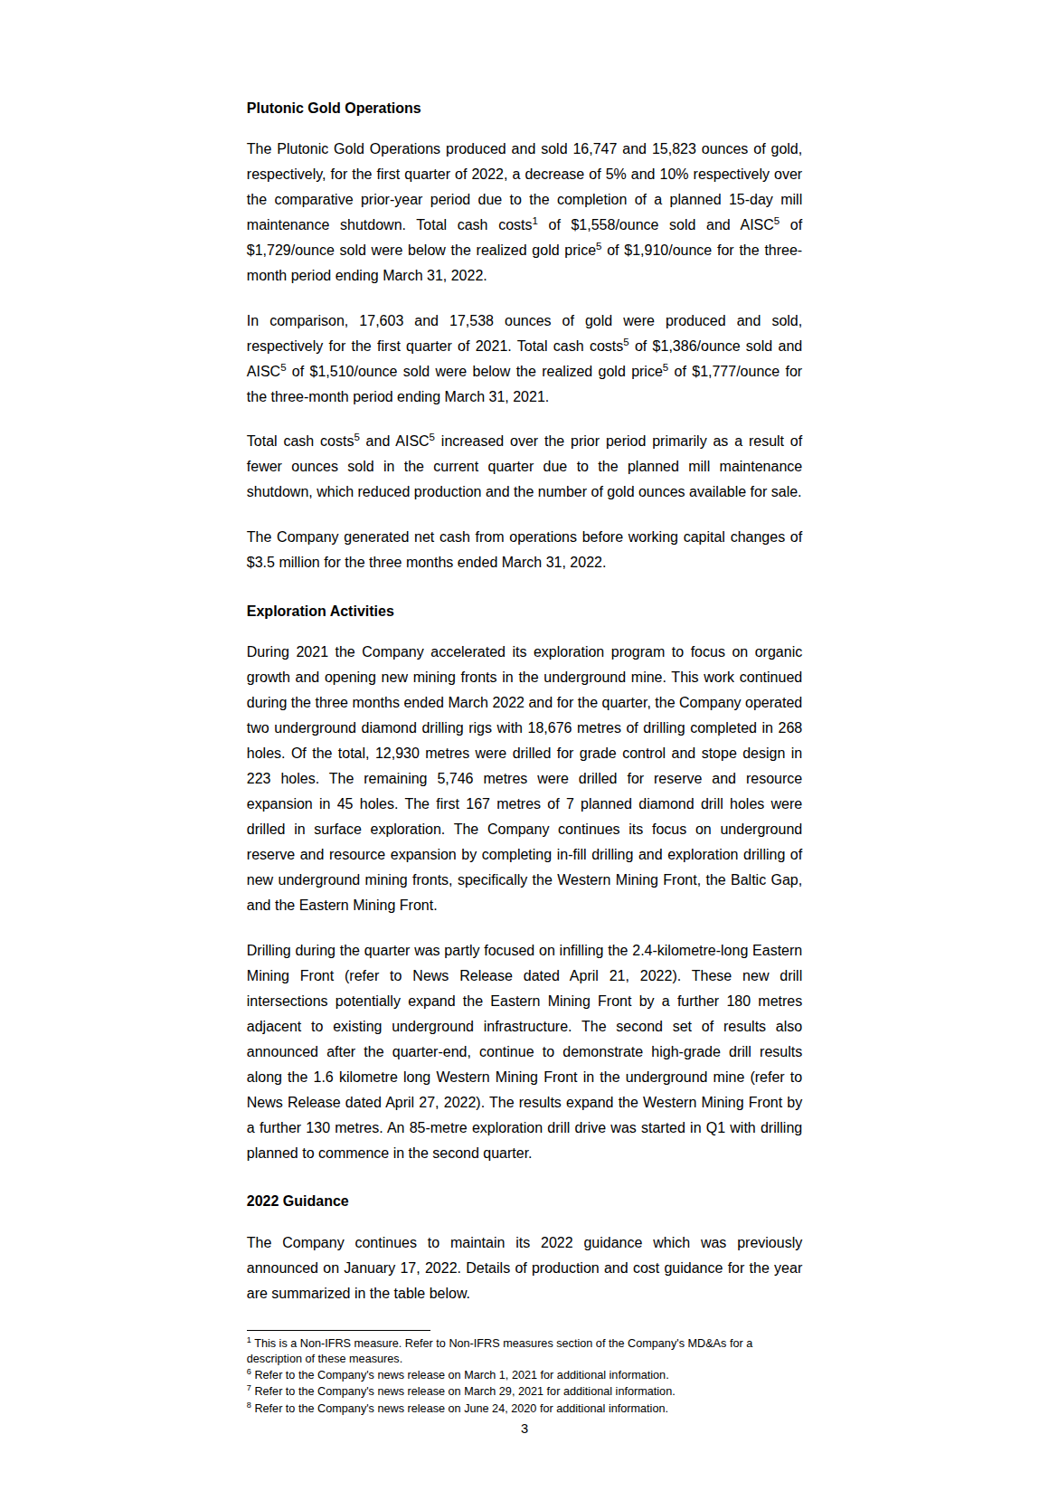Plutonic Gold Operations
The Plutonic Gold Operations produced and sold 16,747 and 15,823 ounces of gold, respectively, for the first quarter of 2022, a decrease of 5% and 10% respectively over the comparative prior-year period due to the completion of a planned 15-day mill maintenance shutdown. Total cash costs1 of $1,558/ounce sold and AISC5 of $1,729/ounce sold were below the realized gold price5 of $1,910/ounce for the three-month period ending March 31, 2022.
In comparison, 17,603 and 17,538 ounces of gold were produced and sold, respectively for the first quarter of 2021. Total cash costs5 of $1,386/ounce sold and AISC5 of $1,510/ounce sold were below the realized gold price5 of $1,777/ounce for the three-month period ending March 31, 2021.
Total cash costs5 and AISC5 increased over the prior period primarily as a result of fewer ounces sold in the current quarter due to the planned mill maintenance shutdown, which reduced production and the number of gold ounces available for sale.
The Company generated net cash from operations before working capital changes of $3.5 million for the three months ended March 31, 2022.
Exploration Activities
During 2021 the Company accelerated its exploration program to focus on organic growth and opening new mining fronts in the underground mine. This work continued during the three months ended March 2022 and for the quarter, the Company operated two underground diamond drilling rigs with 18,676 metres of drilling completed in 268 holes. Of the total, 12,930 metres were drilled for grade control and stope design in 223 holes. The remaining 5,746 metres were drilled for reserve and resource expansion in 45 holes. The first 167 metres of 7 planned diamond drill holes were drilled in surface exploration. The Company continues its focus on underground reserve and resource expansion by completing in-fill drilling and exploration drilling of new underground mining fronts, specifically the Western Mining Front, the Baltic Gap, and the Eastern Mining Front.
Drilling during the quarter was partly focused on infilling the 2.4-kilometre-long Eastern Mining Front (refer to News Release dated April 21, 2022). These new drill intersections potentially expand the Eastern Mining Front by a further 180 metres adjacent to existing underground infrastructure. The second set of results also announced after the quarter-end, continue to demonstrate high-grade drill results along the 1.6 kilometre long Western Mining Front in the underground mine (refer to News Release dated April 27, 2022). The results expand the Western Mining Front by a further 130 metres. An 85-metre exploration drill drive was started in Q1 with drilling planned to commence in the second quarter.
2022 Guidance
The Company continues to maintain its 2022 guidance which was previously announced on January 17, 2022. Details of production and cost guidance for the year are summarized in the table below.
1 This is a Non-IFRS measure. Refer to Non-IFRS measures section of the Company's MD&As for a description of these measures.
6 Refer to the Company's news release on March 1, 2021 for additional information.
7 Refer to the Company's news release on March 29, 2021 for additional information.
8 Refer to the Company's news release on June 24, 2020 for additional information.
3